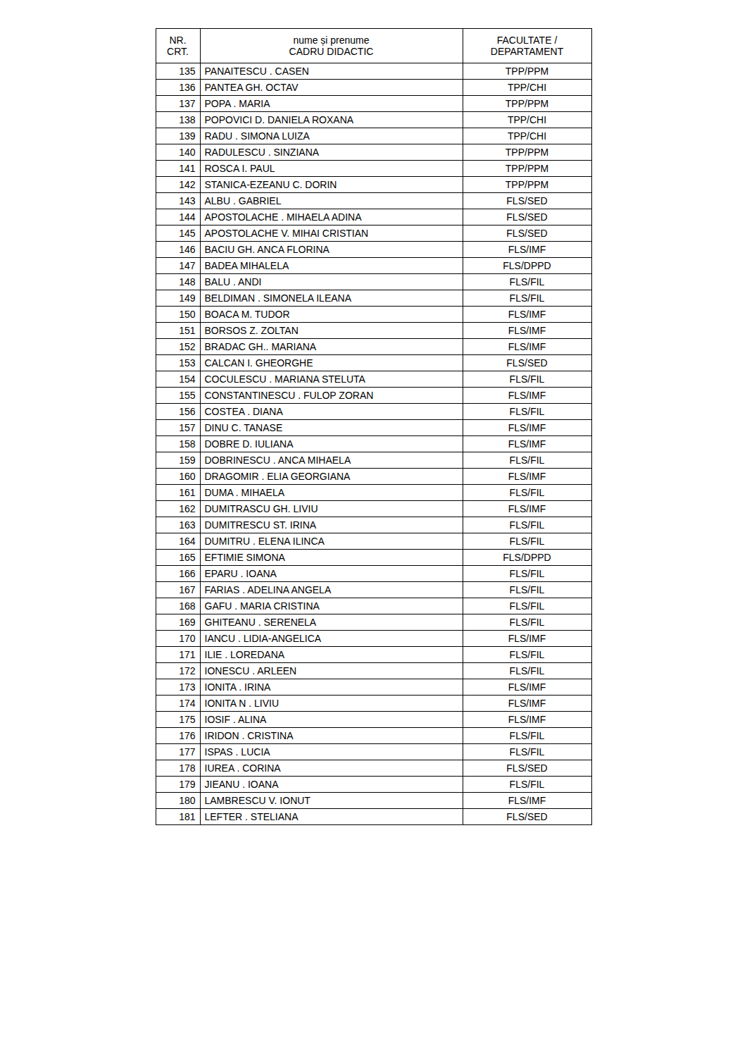| NR. CRT. | nume și prenume CADRU DIDACTIC | FACULTATE / DEPARTAMENT |
| --- | --- | --- |
| 135 | PANAITESCU . CASEN | TPP/PPM |
| 136 | PANTEA GH. OCTAV | TPP/CHI |
| 137 | POPA . MARIA | TPP/PPM |
| 138 | POPOVICI D. DANIELA ROXANA | TPP/CHI |
| 139 | RADU . SIMONA LUIZA | TPP/CHI |
| 140 | RADULESCU . SINZIANA | TPP/PPM |
| 141 | ROSCA I. PAUL | TPP/PPM |
| 142 | STANICA-EZEANU C. DORIN | TPP/PPM |
| 143 | ALBU . GABRIEL | FLS/SED |
| 144 | APOSTOLACHE . MIHAELA ADINA | FLS/SED |
| 145 | APOSTOLACHE V. MIHAI CRISTIAN | FLS/SED |
| 146 | BACIU GH. ANCA FLORINA | FLS/IMF |
| 147 | BADEA MIHALELA | FLS/DPPD |
| 148 | BALU . ANDI | FLS/FIL |
| 149 | BELDIMAN . SIMONELA ILEANA | FLS/FIL |
| 150 | BOACA M. TUDOR | FLS/IMF |
| 151 | BORSOS Z. ZOLTAN | FLS/IMF |
| 152 | BRADAC GH.. MARIANA | FLS/IMF |
| 153 | CALCAN I. GHEORGHE | FLS/SED |
| 154 | COCULESCU . MARIANA STELUTA | FLS/FIL |
| 155 | CONSTANTINESCU . FULOP ZORAN | FLS/IMF |
| 156 | COSTEA . DIANA | FLS/FIL |
| 157 | DINU C. TANASE | FLS/IMF |
| 158 | DOBRE D. IULIANA | FLS/IMF |
| 159 | DOBRINESCU . ANCA MIHAELA | FLS/FIL |
| 160 | DRAGOMIR . ELIA GEORGIANA | FLS/IMF |
| 161 | DUMA . MIHAELA | FLS/FIL |
| 162 | DUMITRASCU GH. LIVIU | FLS/IMF |
| 163 | DUMITRESCU ST. IRINA | FLS/FIL |
| 164 | DUMITRU . ELENA ILINCA | FLS/FIL |
| 165 | EFTIMIE SIMONA | FLS/DPPD |
| 166 | EPARU . IOANA | FLS/FIL |
| 167 | FARIAS . ADELINA ANGELA | FLS/FIL |
| 168 | GAFU . MARIA CRISTINA | FLS/FIL |
| 169 | GHITEANU . SERENELA | FLS/FIL |
| 170 | IANCU . LIDIA-ANGELICA | FLS/IMF |
| 171 | ILIE . LOREDANA | FLS/FIL |
| 172 | IONESCU . ARLEEN | FLS/FIL |
| 173 | IONITA . IRINA | FLS/IMF |
| 174 | IONITA N . LIVIU | FLS/IMF |
| 175 | IOSIF . ALINA | FLS/IMF |
| 176 | IRIDON . CRISTINA | FLS/FIL |
| 177 | ISPAS . LUCIA | FLS/FIL |
| 178 | IUREA . CORINA | FLS/SED |
| 179 | JIEANU . IOANA | FLS/FIL |
| 180 | LAMBRESCU V. IONUT | FLS/IMF |
| 181 | LEFTER . STELIANA | FLS/SED |